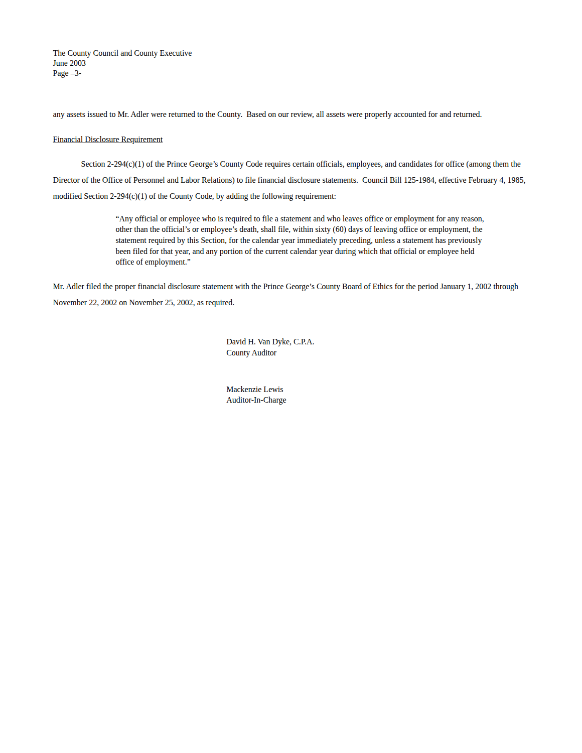The County Council and County Executive
June 2003
Page –3-
any assets issued to Mr. Adler were returned to the County. Based on our review, all assets were properly accounted for and returned.
Financial Disclosure Requirement
Section 2-294(c)(1) of the Prince George’s County Code requires certain officials, employees, and candidates for office (among them the Director of the Office of Personnel and Labor Relations) to file financial disclosure statements. Council Bill 125-1984, effective February 4, 1985, modified Section 2-294(c)(1) of the County Code, by adding the following requirement:
“Any official or employee who is required to file a statement and who leaves office or employment for any reason, other than the official’s or employee’s death, shall file, within sixty (60) days of leaving office or employment, the statement required by this Section, for the calendar year immediately preceding, unless a statement has previously been filed for that year, and any portion of the current calendar year during which that official or employee held office of employment.”
Mr. Adler filed the proper financial disclosure statement with the Prince George’s County Board of Ethics for the period January 1, 2002 through November 22, 2002 on November 25, 2002, as required.
David H. Van Dyke, C.P.A.
County Auditor
Mackenzie Lewis
Auditor-In-Charge